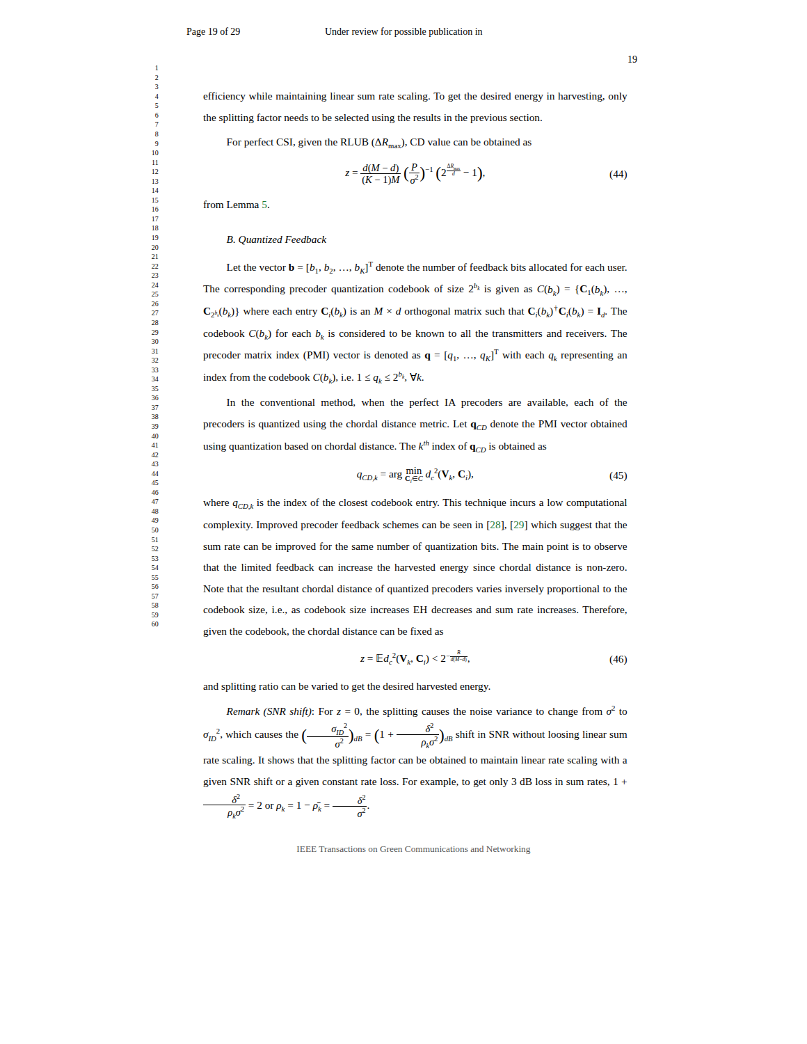Page 19 of 29
Under review for possible publication in
19
1
2
3
4
5
6
7
8
9
10
11
12
13
14
15
16
17
18
19
20
21
22
23
24
25
26
27
28
29
30
31
32
33
34
35
36
37
38
39
40
41
42
43
44
45
46
47
48
49
50
51
52
53
54
55
56
57
58
59
60
efficiency while maintaining linear sum rate scaling. To get the desired energy in harvesting, only the splitting factor needs to be selected using the results in the previous section.
For perfect CSI, given the RLUB (ΔRmax), CD value can be obtained as
z = d(M − d)(K − 1)M (Pσ2)−1 (2ΔRmax d − 1),
(44)
from Lemma 5.
B. Quantized Feedback
Let the vector b = [b1, b2, …, bK]T denote the number of feedback bits allocated for each user. The corresponding precoder quantization codebook of size 2bk is given as C(bk) = {C1(bk), …, C2bk(bk)} where each entry Ci(bk) is an M × d orthogonal matrix such that Ci(bk)†Ci(bk) = Id. The codebook C(bk) for each bk is considered to be known to all the transmitters and receivers. The precoder matrix index (PMI) vector is denoted as q = [q1, …, qK]T with each qk representing an index from the codebook C(bk), i.e. 1 ≤ qk ≤ 2bk, ∀k.
In the conventional method, when the perfect IA precoders are available, each of the precoders is quantized using the chordal distance metric. Let qCD denote the PMI vector obtained using quantization based on chordal distance. The kth index of qCD is obtained as
qCD,k = arg min Ci∈C dc2(Vk, Ci),
(45)
where qCD,k is the index of the closest codebook entry. This technique incurs a low computational complexity. Improved precoder feedback schemes can be seen in [28], [29] which suggest that the sum rate can be improved for the same number of quantization bits. The main point is to observe that the limited feedback can increase the harvested energy since chordal distance is non-zero. Note that the resultant chordal distance of quantized precoders varies inversely proportional to the codebook size, i.e., as codebook size increases EH decreases and sum rate increases. Therefore, given the codebook, the chordal distance can be fixed as
z = 𝔼dc2(Vk, Ci) < 2−Bd(M−d),
(46)
and splitting ratio can be varied to get the desired harvested energy.
Remark (SNR shift): For z = 0, the splitting causes the noise variance to change from σ2 to σID2, which causes the (σID2 σ2)dB = (1 + δ2 ρkσ2)dB shift in SNR without loosing linear sum rate scaling. It shows that the splitting factor can be obtained to maintain linear rate scaling with a given SNR shift or a given constant rate loss. For example, to get only 3 dB loss in sum rates, 1 + δ2 ρkσ2 = 2 or ρk = 1 − ρ̄k = δ2 σ2.
IEEE Transactions on Green Communications and Networking